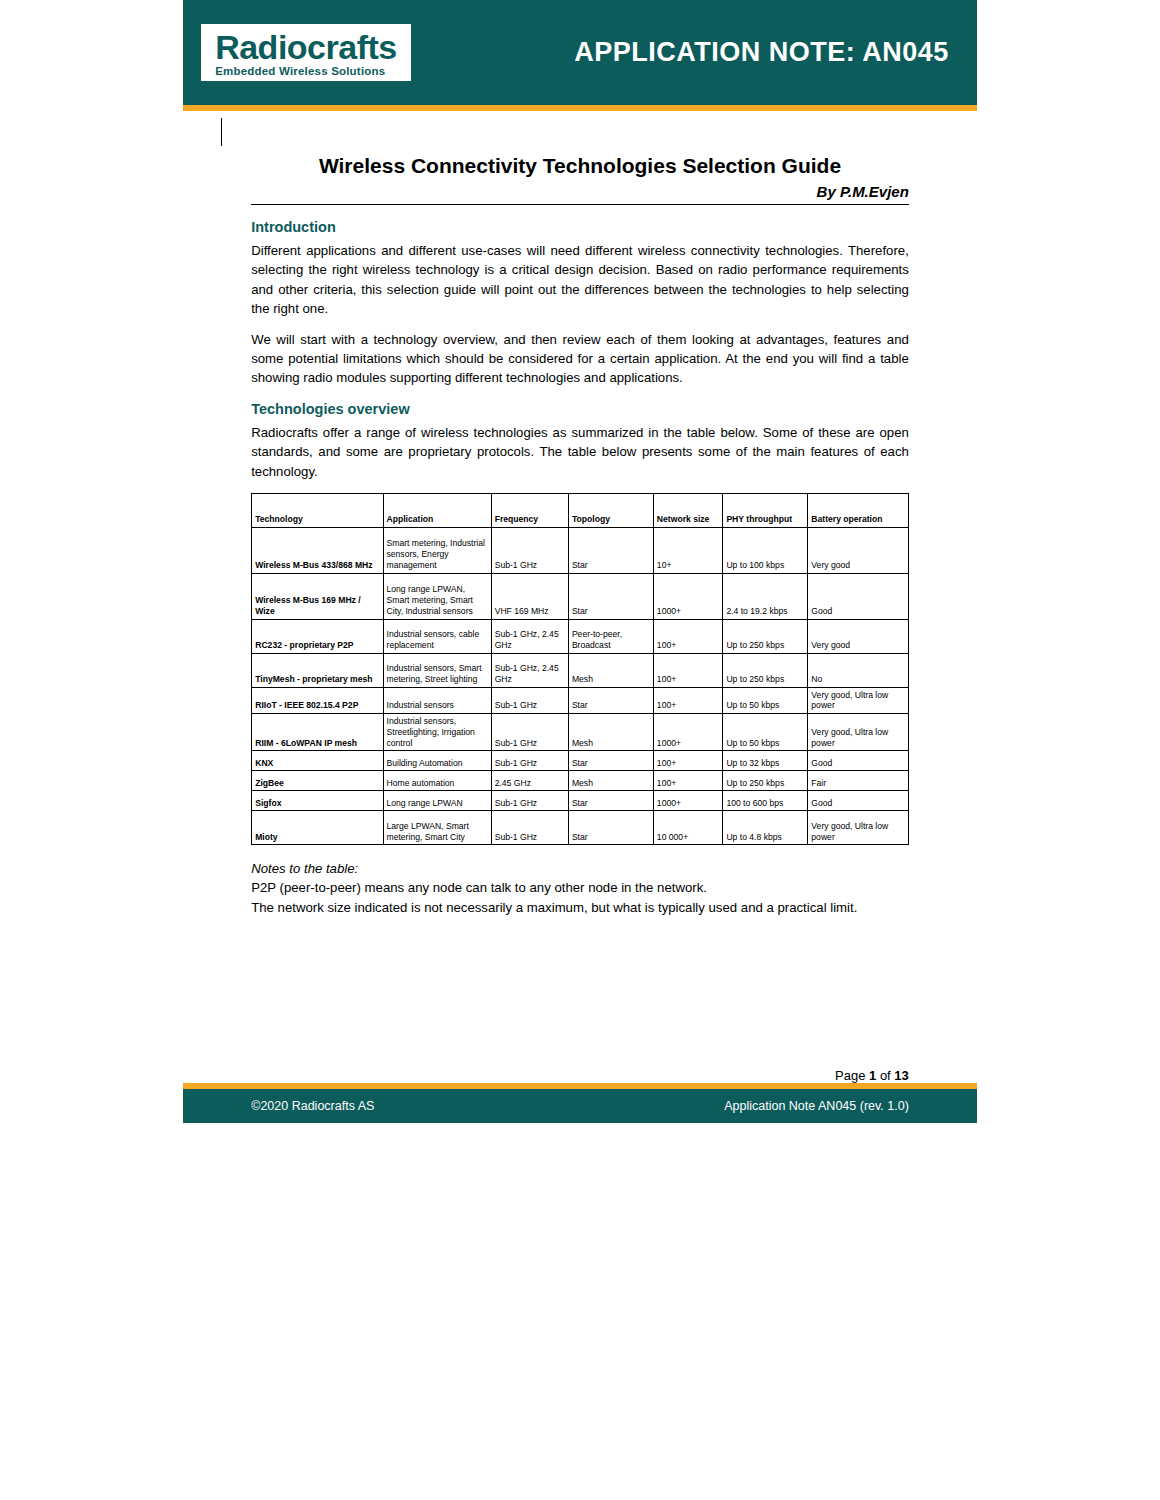Radiocrafts
Embedded Wireless Solutions
APPLICATION NOTE: AN045
Wireless Connectivity Technologies Selection Guide
By P.M.Evjen
Introduction
Different applications and different use-cases will need different wireless connectivity technologies. Therefore, selecting the right wireless technology is a critical design decision. Based on radio performance requirements and other criteria, this selection guide will point out the differences between the technologies to help selecting the right one.
We will start with a technology overview, and then review each of them looking at advantages, features and some potential limitations which should be considered for a certain application. At the end you will find a table showing radio modules supporting different technologies and applications.
Technologies overview
Radiocrafts offer a range of wireless technologies as summarized in the table below. Some of these are open standards, and some are proprietary protocols. The table below presents some of the main features of each technology.
| Technology | Application | Frequency | Topology | Network size | PHY throughput | Battery operation |
| --- | --- | --- | --- | --- | --- | --- |
| Wireless M-Bus 433/868 MHz | Smart metering, Industrial sensors, Energy management | Sub-1 GHz | Star | 10+ | Up to 100 kbps | Very good |
| Wireless M-Bus 169 MHz / Wize | Long range LPWAN, Smart metering, Smart City, Industrial sensors | VHF 169 MHz | Star | 1000+ | 2.4 to 19.2 kbps | Good |
| RC232 - proprietary P2P | Industrial sensors, cable replacement | Sub-1 GHz, 2.45 GHz | Peer-to-peer, Broadcast | 100+ | Up to 250 kbps | Very good |
| TinyMesh - proprietary mesh | Industrial sensors, Smart metering, Street lighting | Sub-1 GHz, 2.45 GHz | Mesh | 100+ | Up to 250 kbps | No |
| RIIoT - IEEE 802.15.4 P2P | Industrial sensors | Sub-1 GHz | Star | 100+ | Up to 50 kbps | Very good, Ultra low power |
| RIIM - 6LoWPAN IP mesh | Industrial sensors, Streetlighting, Irrigation control | Sub-1 GHz | Mesh | 1000+ | Up to 50 kbps | Very good, Ultra low power |
| KNX | Building Automation | Sub-1 GHz | Star | 100+ | Up to 32 kbps | Good |
| ZigBee | Home automation | 2.45 GHz | Mesh | 100+ | Up to 250 kbps | Fair |
| Sigfox | Long range LPWAN | Sub-1 GHz | Star | 1000+ | 100 to 600 bps | Good |
| Mioty | Large LPWAN, Smart metering, Smart City | Sub-1 GHz | Star | 10 000+ | Up to 4.8 kbps | Very good, Ultra low power |
Notes to the table:
P2P (peer-to-peer) means any node can talk to any other node in the network.
The network size indicated is not necessarily a maximum, but what is typically used and a practical limit.
Page 1 of 13
©2020 Radiocrafts AS
Application Note AN045 (rev. 1.0)